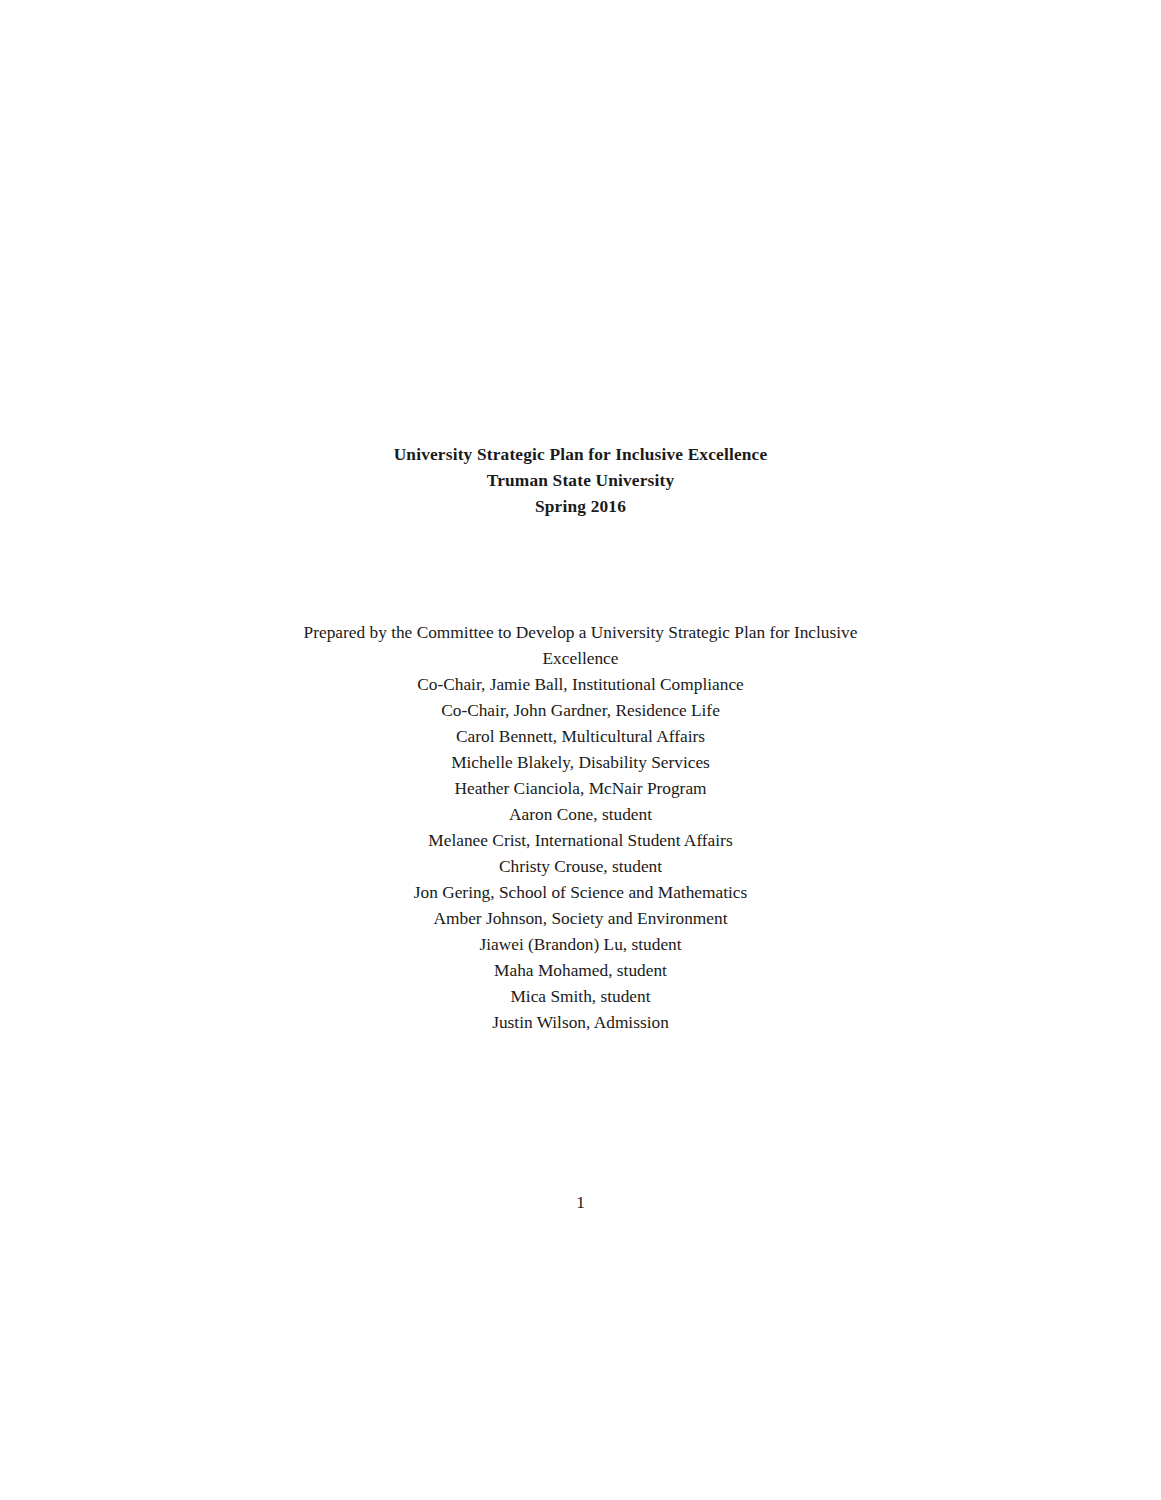University Strategic Plan for Inclusive Excellence Truman State University Spring 2016
Prepared by the Committee to Develop a University Strategic Plan for Inclusive Excellence
Co-Chair, Jamie Ball, Institutional Compliance
Co-Chair, John Gardner, Residence Life
Carol Bennett, Multicultural Affairs
Michelle Blakely, Disability Services
Heather Cianciola, McNair Program
Aaron Cone, student
Melanee Crist, International Student Affairs
Christy Crouse, student
Jon Gering, School of Science and Mathematics
Amber Johnson, Society and Environment
Jiawei (Brandon) Lu, student
Maha Mohamed, student
Mica Smith, student
Justin Wilson, Admission
1